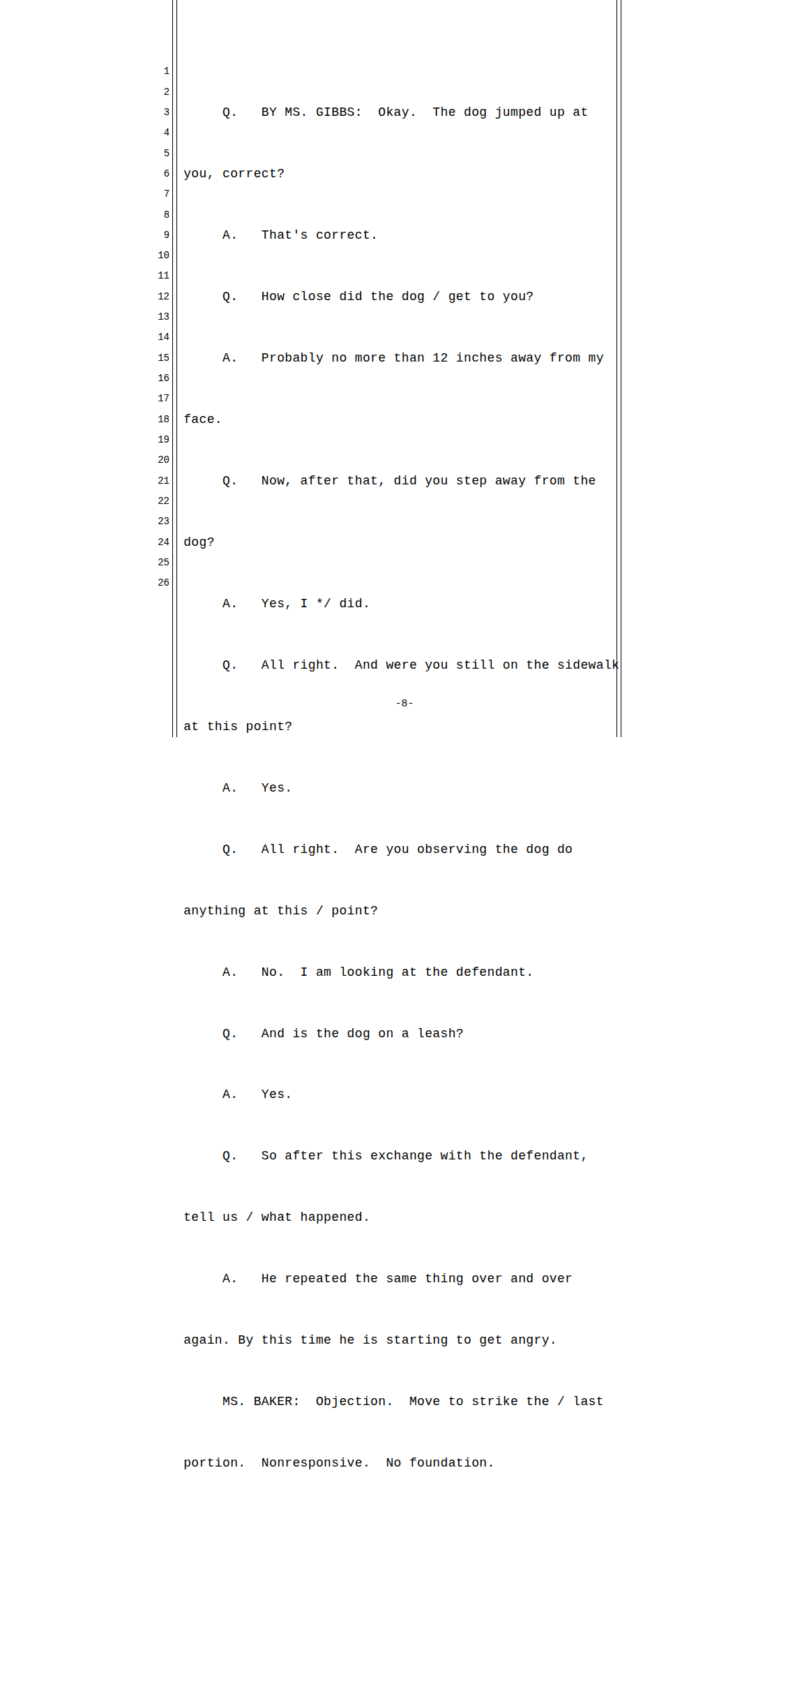1
2
3
4
5
6
7
8
9
10
11
12
13
14
15
16
17
18
19
20
21
22
23
24
25
26
Q. BY MS. GIBBS: Okay. The dog jumped up at
you, correct?
A. That's correct.
Q. How close did the dog / get to you?
A. Probably no more than 12 inches away from my
face.
Q. Now, after that, did you step away from the
dog?
A. Yes, I */ did.
Q. All right. And were you still on the sidewalk
at this point?
A. Yes.
Q. All right. Are you observing the dog do
anything at this / point?
A. No. I am looking at the defendant.
Q. And is the dog on a leash?
A. Yes.
Q. So after this exchange with the defendant,
tell us / what happened.
A. He repeated the same thing over and over
again. By this time he is starting to get angry.
MS. BAKER: Objection. Move to strike the / last
portion. Nonresponsive. No foundation.
-8-